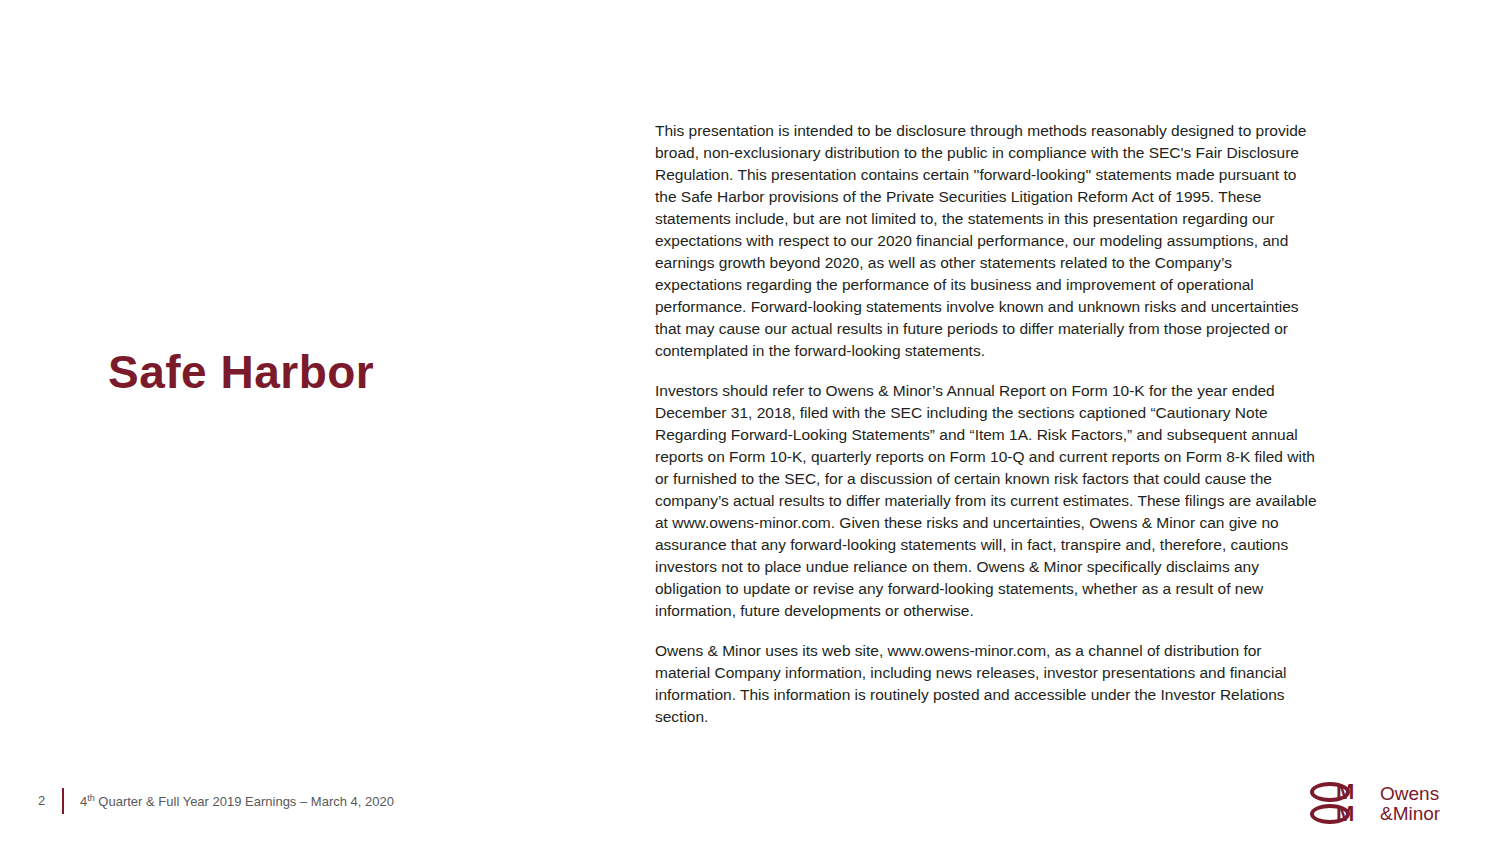Safe Harbor
This presentation is intended to be disclosure through methods reasonably designed to provide broad, non-exclusionary distribution to the public in compliance with the SEC's Fair Disclosure Regulation. This presentation contains certain ''forward-looking'' statements made pursuant to the Safe Harbor provisions of the Private Securities Litigation Reform Act of 1995. These statements include, but are not limited to, the statements in this presentation regarding our expectations with respect to our 2020 financial performance, our modeling assumptions, and earnings growth beyond 2020, as well as other statements related to the Company’s expectations regarding the performance of its business and improvement of operational performance. Forward-looking statements involve known and unknown risks and uncertainties that may cause our actual results in future periods to differ materially from those projected or contemplated in the forward-looking statements.
Investors should refer to Owens & Minor’s Annual Report on Form 10-K for the year ended December 31, 2018, filed with the SEC including the sections captioned “Cautionary Note Regarding Forward-Looking Statements” and “Item 1A. Risk Factors,” and subsequent annual reports on Form 10-K, quarterly reports on Form 10-Q and current reports on Form 8-K filed with or furnished to the SEC, for a discussion of certain known risk factors that could cause the company’s actual results to differ materially from its current estimates. These filings are available at www.owens-minor.com. Given these risks and uncertainties, Owens & Minor can give no assurance that any forward-looking statements will, in fact, transpire and, therefore, cautions investors not to place undue reliance on them. Owens & Minor specifically disclaims any obligation to update or revise any forward-looking statements, whether as a result of new information, future developments or otherwise.
Owens & Minor uses its web site, www.owens-minor.com, as a channel of distribution for material Company information, including news releases, investor presentations and financial information. This information is routinely posted and accessible under the Investor Relations section.
2
4th Quarter & Full Year 2019 Earnings – March 4, 2020
M
M
Owens
&Minor